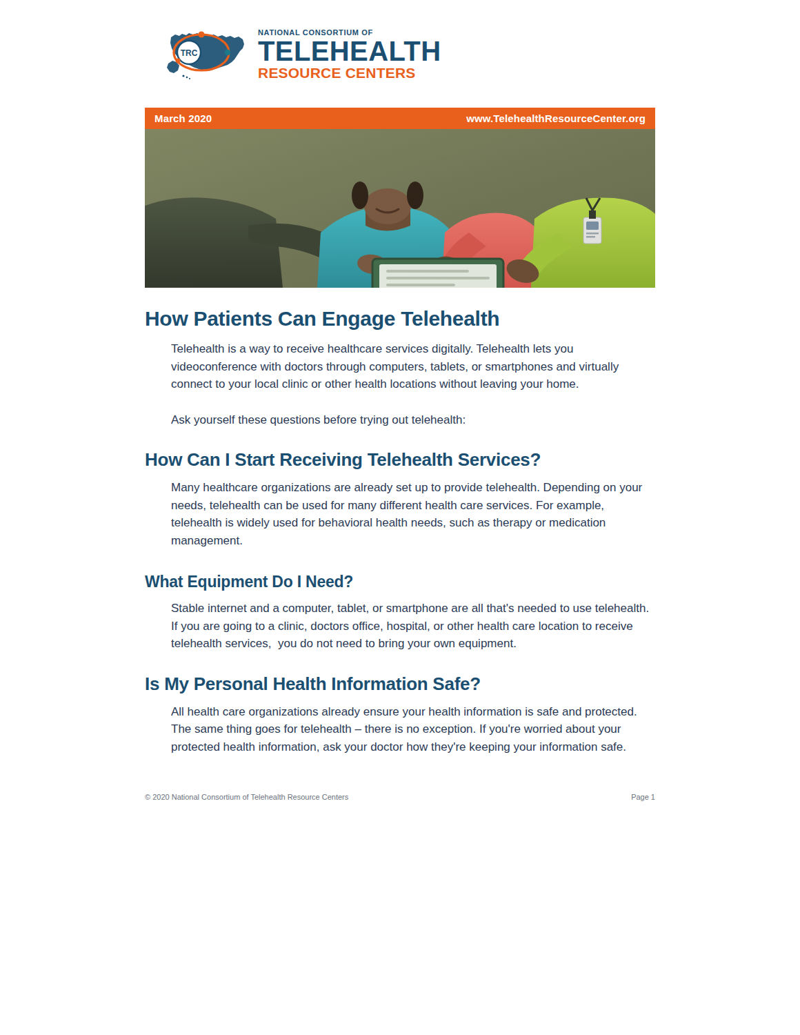TRC
NATIONAL CONSORTIUM OF
TELEHEALTH
RESOURCE CENTERS
March 2020 www.TelehealthResourceCenter.org
How Patients Can Engage Telehealth
Telehealth is a way to receive healthcare services digitally. Telehealth lets you videoconference with doctors through computers, tablets, or smartphones and virtually connect to your local clinic or other health locations without leaving your home.
Ask yourself these questions before trying out telehealth:
How Can I Start Receiving Telehealth Services?
Many healthcare organizations are already set up to provide telehealth. Depending on your needs, telehealth can be used for many different health care services. For example, telehealth is widely used for behavioral health needs, such as therapy or medication management.
What Equipment Do I Need?
Stable internet and a computer, tablet, or smartphone are all that's needed to use telehealth. If you are going to a clinic, doctors office, hospital, or other health care location to receive telehealth services, you do not need to bring your own equipment.
Is My Personal Health Information Safe?
All health care organizations already ensure your health information is safe and protected. The same thing goes for telehealth – there is no exception. If you're worried about your protected health information, ask your doctor how they're keeping your information safe.
© 2020 National Consortium of Telehealth Resource Centers Page 1